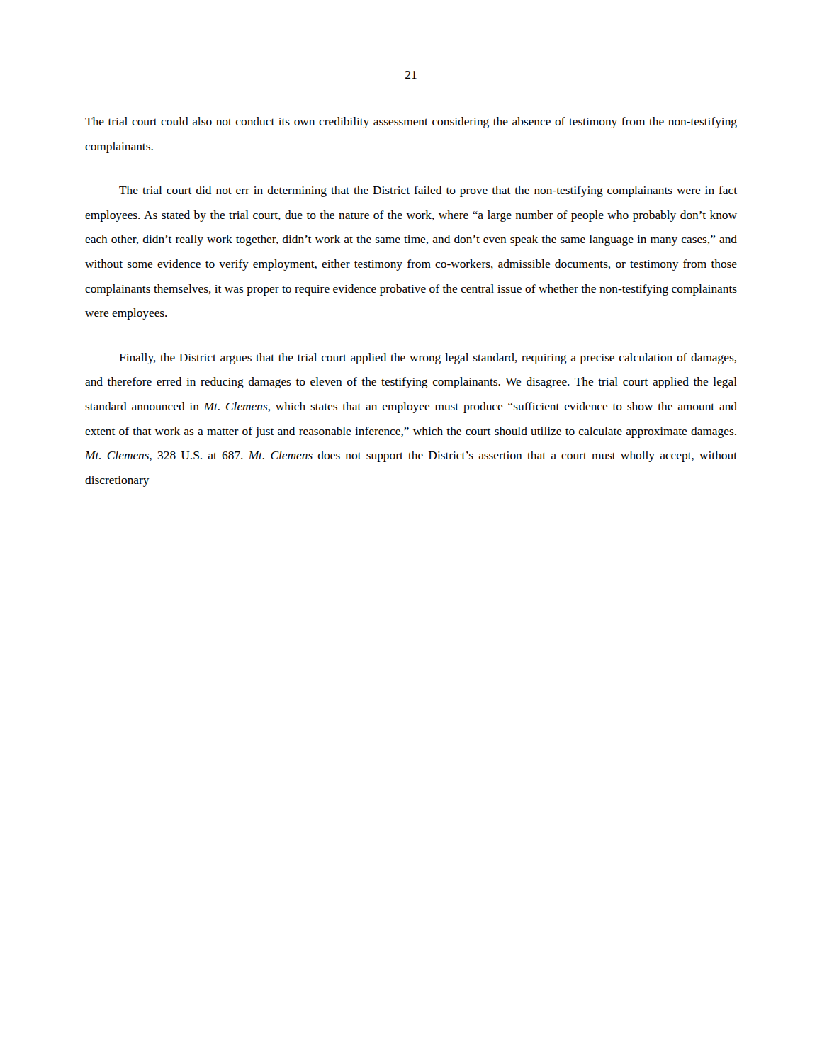21
The trial court could also not conduct its own credibility assessment considering the absence of testimony from the non-testifying complainants.
The trial court did not err in determining that the District failed to prove that the non-testifying complainants were in fact employees. As stated by the trial court, due to the nature of the work, where “a large number of people who probably don’t know each other, didn’t really work together, didn’t work at the same time, and don’t even speak the same language in many cases,” and without some evidence to verify employment, either testimony from co-workers, admissible documents, or testimony from those complainants themselves, it was proper to require evidence probative of the central issue of whether the non-testifying complainants were employees.
Finally, the District argues that the trial court applied the wrong legal standard, requiring a precise calculation of damages, and therefore erred in reducing damages to eleven of the testifying complainants. We disagree. The trial court applied the legal standard announced in Mt. Clemens, which states that an employee must produce “sufficient evidence to show the amount and extent of that work as a matter of just and reasonable inference,” which the court should utilize to calculate approximate damages. Mt. Clemens, 328 U.S. at 687. Mt. Clemens does not support the District’s assertion that a court must wholly accept, without discretionary